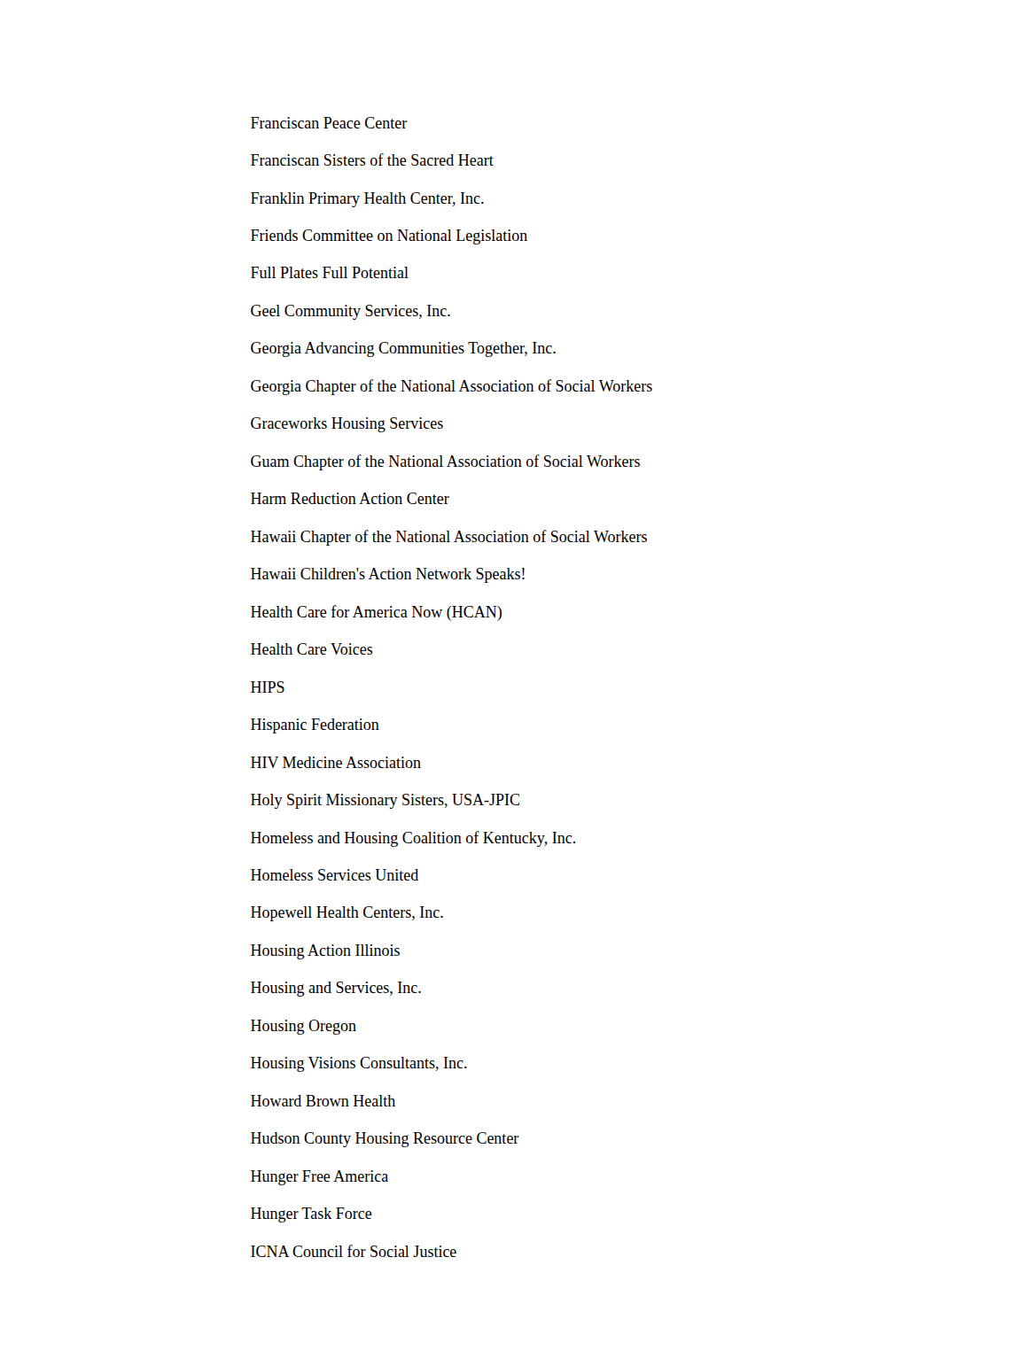Franciscan Peace Center
Franciscan Sisters of the Sacred Heart
Franklin Primary Health Center, Inc.
Friends Committee on National Legislation
Full Plates Full Potential
Geel Community Services, Inc.
Georgia Advancing Communities Together, Inc.
Georgia Chapter of the National Association of Social Workers
Graceworks Housing Services
Guam Chapter of the National Association of Social Workers
Harm Reduction Action Center
Hawaii Chapter of the National Association of Social Workers
Hawaii Children's Action Network Speaks!
Health Care for America Now (HCAN)
Health Care Voices
HIPS
Hispanic Federation
HIV Medicine Association
Holy Spirit Missionary Sisters, USA-JPIC
Homeless and Housing Coalition of Kentucky, Inc.
Homeless Services United
Hopewell Health Centers, Inc.
Housing Action Illinois
Housing and Services, Inc.
Housing Oregon
Housing Visions Consultants, Inc.
Howard Brown Health
Hudson County Housing Resource Center
Hunger Free America
Hunger Task Force
ICNA Council for Social Justice